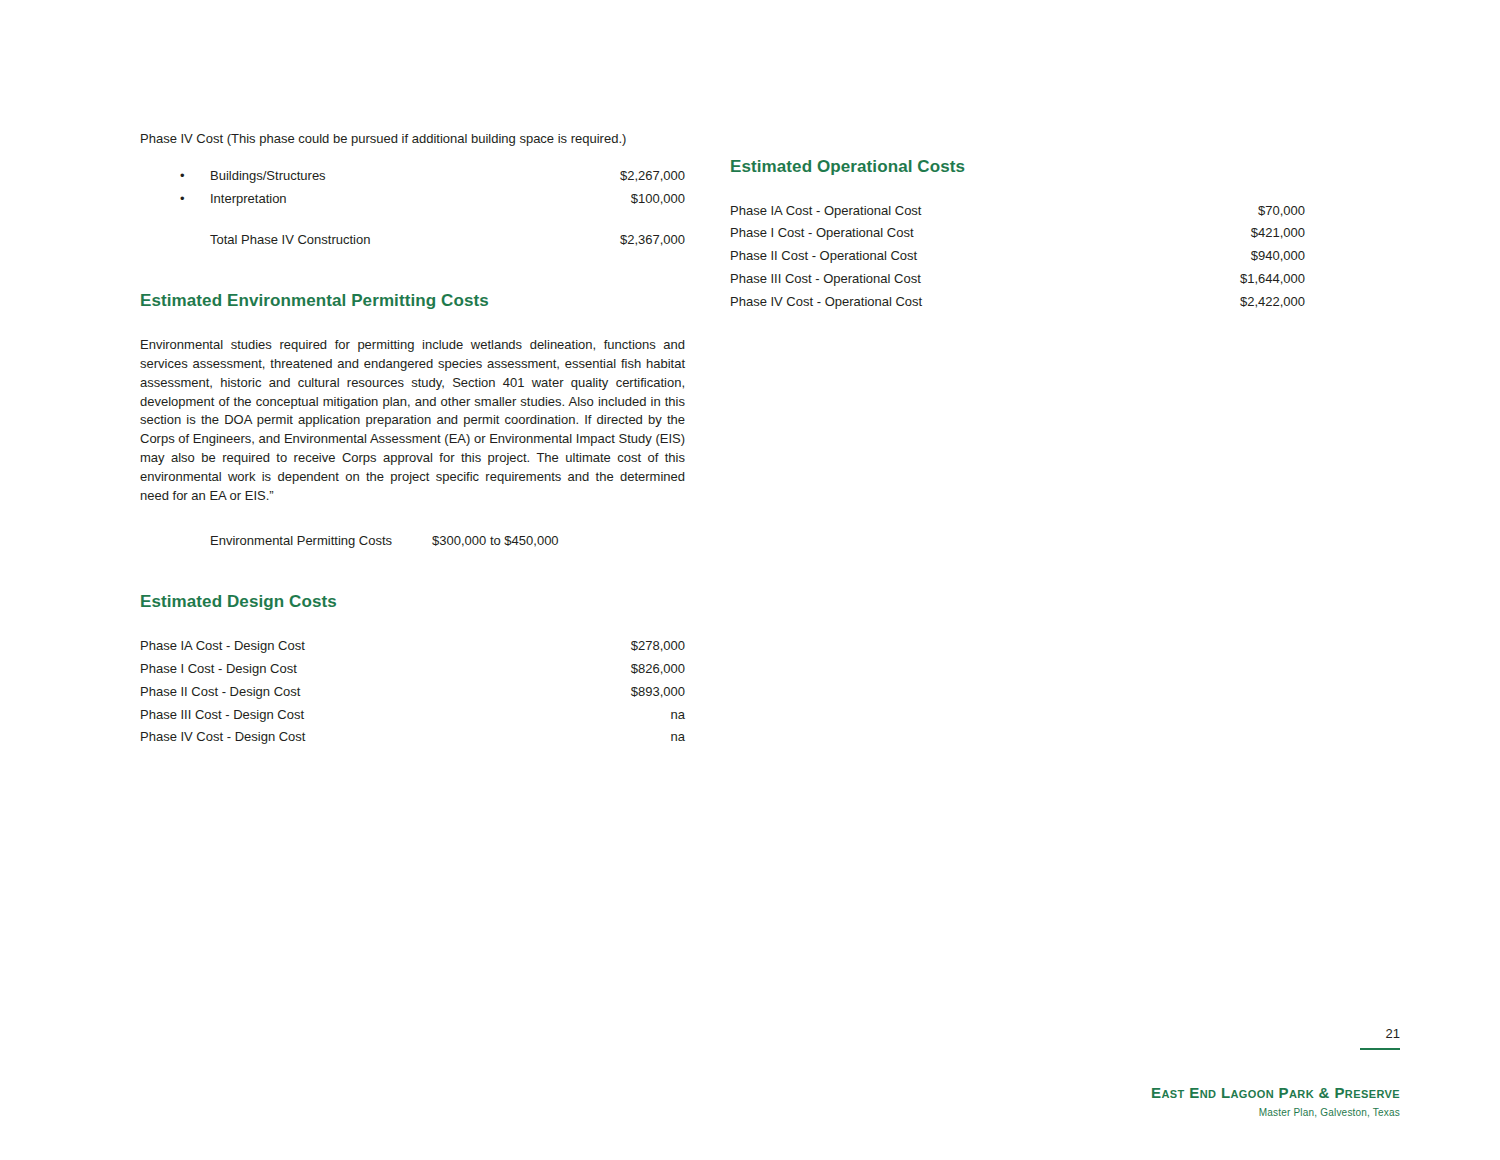Phase IV Cost (This phase could be pursued if additional building space is required.)
•
Buildings/Structures $2,267,000
•
Interpretation $100,000
Total Phase IV Construction $2,367,000
Estimated Environmental Permitting Costs
Environmental studies required for permitting include wetlands delineation, functions and services assessment, threatened and endangered species assessment, essential fish habitat assessment, historic and cultural resources study, Section 401 water quality certification, development of the conceptual mitigation plan, and other smaller studies. Also included in this section is the DOA permit application preparation and permit coordination. If directed by the Corps of Engineers, and Environmental Assessment (EA) or Environmental Impact Study (EIS) may also be required to receive Corps approval for this project. The ultimate cost of this environmental work is dependent on the project specific requirements and the determined need for an EA or EIS.”
Environmental Permitting Costs $300,000 to $450,000
Estimated Design Costs
| Phase IA Cost - Design Cost | $278,000 |
| Phase I Cost - Design Cost | $826,000 |
| Phase II Cost - Design Cost | $893,000 |
| Phase III Cost - Design Cost | na |
| Phase IV Cost - Design Cost | na |
Estimated Operational Costs
| Phase IA Cost - Operational Cost | $70,000 |
| Phase I Cost - Operational Cost | $421,000 |
| Phase II Cost - Operational Cost | $940,000 |
| Phase III Cost - Operational Cost | $1,644,000 |
| Phase IV Cost - Operational Cost | $2,422,000 |
21
East End Lagoon Park & Preserve
Master Plan, Galveston, Texas